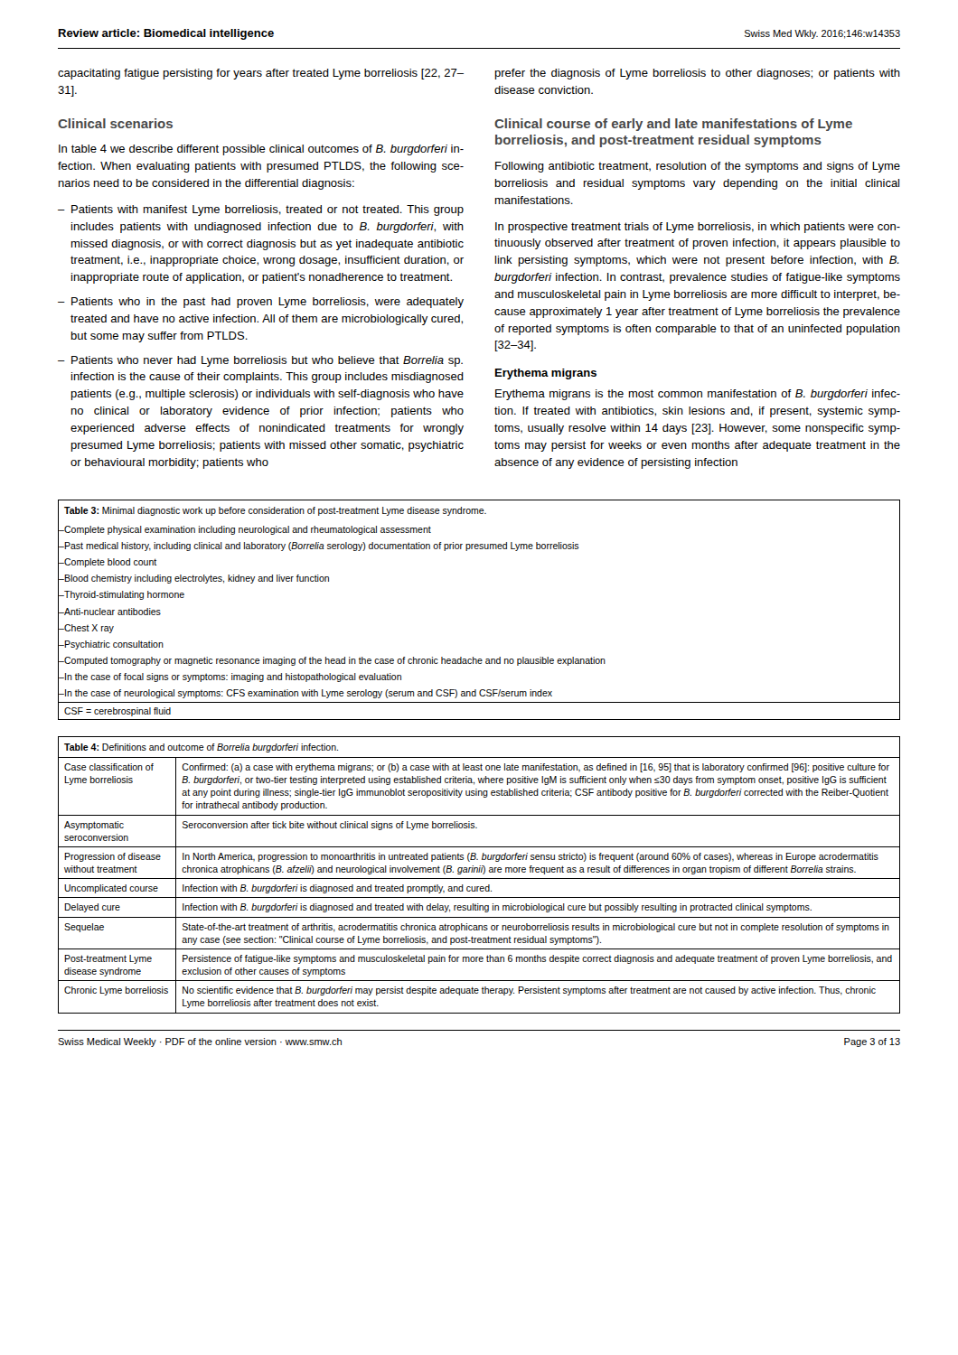Review article: Biomedical intelligence
Swiss Med Wkly. 2016;146:w14353
capacitating fatigue persisting for years after treated Lyme borreliosis [22, 27–31].
Clinical scenarios
In table 4 we describe different possible clinical outcomes of B. burgdorferi infection. When evaluating patients with presumed PTLDS, the following scenarios need to be considered in the differential diagnosis:
Patients with manifest Lyme borreliosis, treated or not treated. This group includes patients with undiagnosed infection due to B. burgdorferi, with missed diagnosis, or with correct diagnosis but as yet inadequate antibiotic treatment, i.e., inappropriate choice, wrong dosage, insufficient duration, or inappropriate route of application, or patient's nonadherence to treatment.
Patients who in the past had proven Lyme borreliosis, were adequately treated and have no active infection. All of them are microbiologically cured, but some may suffer from PTLDS.
Patients who never had Lyme borreliosis but who believe that Borrelia sp. infection is the cause of their complaints. This group includes misdiagnosed patients (e.g., multiple sclerosis) or individuals with self-diagnosis who have no clinical or laboratory evidence of prior infection; patients who experienced adverse effects of nonindicated treatments for wrongly presumed Lyme borreliosis; patients with missed other somatic, psychiatric or behavioural morbidity; patients who
prefer the diagnosis of Lyme borreliosis to other diagnoses; or patients with disease conviction.
Clinical course of early and late manifestations of Lyme borreliosis, and post-treatment residual symptoms
Following antibiotic treatment, resolution of the symptoms and signs of Lyme borreliosis and residual symptoms vary depending on the initial clinical manifestations.
In prospective treatment trials of Lyme borreliosis, in which patients were continuously observed after treatment of proven infection, it appears plausible to link persisting symptoms, which were not present before infection, with B. burgdorferi infection. In contrast, prevalence studies of fatigue-like symptoms and musculoskeletal pain in Lyme borreliosis are more difficult to interpret, because approximately 1 year after treatment of Lyme borreliosis the prevalence of reported symptoms is often comparable to that of an uninfected population [32–34].
Erythema migrans
Erythema migrans is the most common manifestation of B. burgdorferi infection. If treated with antibiotics, skin lesions and, if present, systemic symptoms, usually resolve within 14 days [23]. However, some nonspecific symptoms may persist for weeks or even months after adequate treatment in the absence of any evidence of persisting infection
Table 3: Minimal diagnostic work up before consideration of post-treatment Lyme disease syndrome.
| Complete physical examination including neurological and rheumatological assessment |
| Past medical history, including clinical and laboratory ( Borrelia serology) documentation of prior presumed Lyme borreliosis |
| Complete blood count |
| Blood chemistry including electrolytes, kidney and liver function |
| Thyroid-stimulating hormone |
| Anti-nuclear antibodies |
| Chest X ray |
| Psychiatric consultation |
| Computed tomography or magnetic resonance imaging of the head in the case of chronic headache and no plausible explanation |
| In the case of focal signs or symptoms: imaging and histopathological evaluation |
| In the case of neurological symptoms: CFS examination with Lyme serology (serum and CSF) and CSF/serum index |
| CSF = cerebrospinal fluid |
Table 4: Definitions and outcome of Borrelia burgdorferi infection.
| Case classification of Lyme borreliosis | Confirmed: (a) a case with erythema migrans; or (b) a case with at least one late manifestation, as defined in [16, 95] that is laboratory confirmed [96]: positive culture for B. burgdorferi , or two-tier testing interpreted using established criteria, where positive IgM is sufficient only when ≤30 days from symptom onset, positive IgG is sufficient at any point during illness; single-tier IgG immunoblot seropositivity using established criteria; CSF antibody positive for B. burgdorferi corrected with the Reiber-Quotient for intrathecal antibody production. |
| Asymptomatic seroconversion | Seroconversion after tick bite without clinical signs of Lyme borreliosis. |
| Progression of disease without treatment | In North America, progression to monoarthritis in untreated patients ( B. burgdorferi sensu stricto) is frequent (around 60% of cases), whereas in Europe acrodermatitis chronica atrophicans ( B. afzelii ) and neurological involvement ( B. garinii ) are more frequent as a result of differences in organ tropism of different Borrelia strains. |
| Uncomplicated course | Infection with B. burgdorferi is diagnosed and treated promptly, and cured. |
| Delayed cure | Infection with B. burgdorferi is diagnosed and treated with delay, resulting in microbiological cure but possibly resulting in protracted clinical symptoms. |
| Sequelae | State-of-the-art treatment of arthritis, acrodermatitis chronica atrophicans or neuroborreliosis results in microbiological cure but not in complete resolution of symptoms in any case (see section: "Clinical course of Lyme borreliosis, and post-treatment residual symptoms"). |
| Post-treatment Lyme disease syndrome | Persistence of fatigue-like symptoms and musculoskeletal pain for more than 6 months despite correct diagnosis and adequate treatment of proven Lyme borreliosis, and exclusion of other causes of symptoms |
| Chronic Lyme borreliosis | No scientific evidence that B. burgdorferi may persist despite adequate therapy. Persistent symptoms after treatment are not caused by active infection. Thus, chronic Lyme borreliosis after treatment does not exist. |
Swiss Medical Weekly · PDF of the online version · www.smw.ch
Page 3 of 13